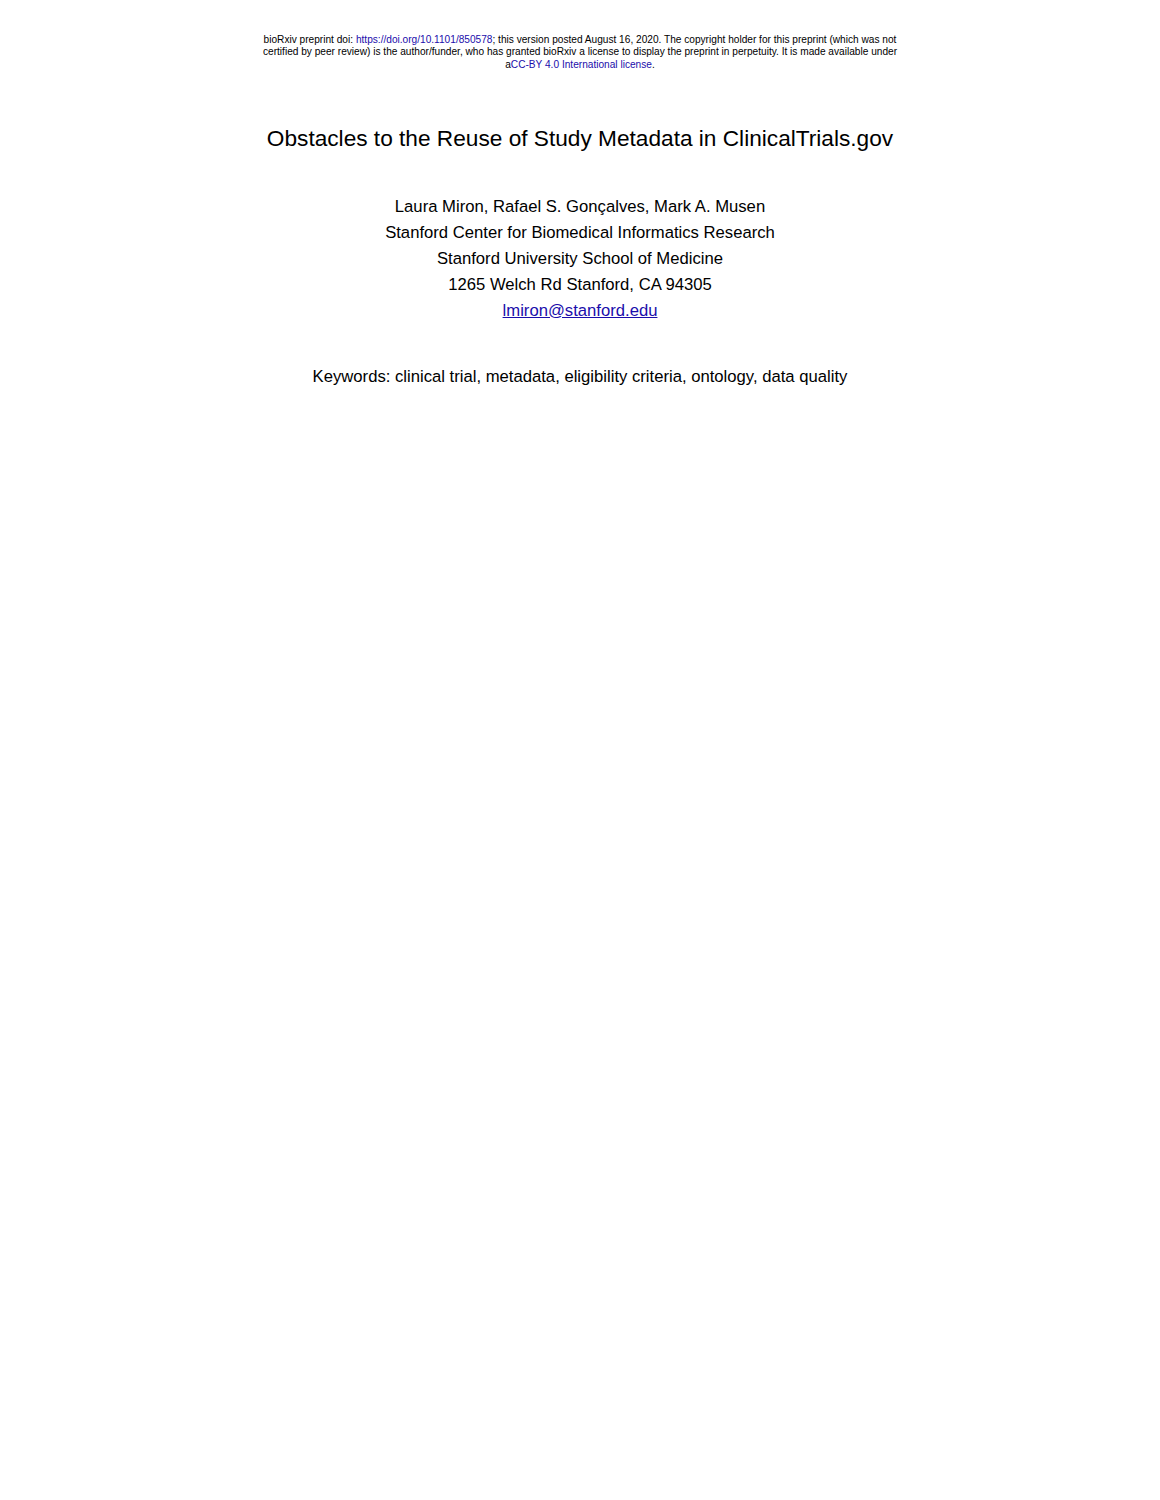bioRxiv preprint doi: https://doi.org/10.1101/850578; this version posted August 16, 2020. The copyright holder for this preprint (which was not
certified by peer review) is the author/funder, who has granted bioRxiv a license to display the preprint in perpetuity. It is made available under
aCC-BY 4.0 International license.
Obstacles to the Reuse of Study Metadata in ClinicalTrials.gov
Laura Miron, Rafael S. Gonçalves, Mark A. Musen
Stanford Center for Biomedical Informatics Research
Stanford University School of Medicine
1265 Welch Rd Stanford, CA 94305
lmiron@stanford.edu
Keywords: clinical trial, metadata, eligibility criteria, ontology, data quality